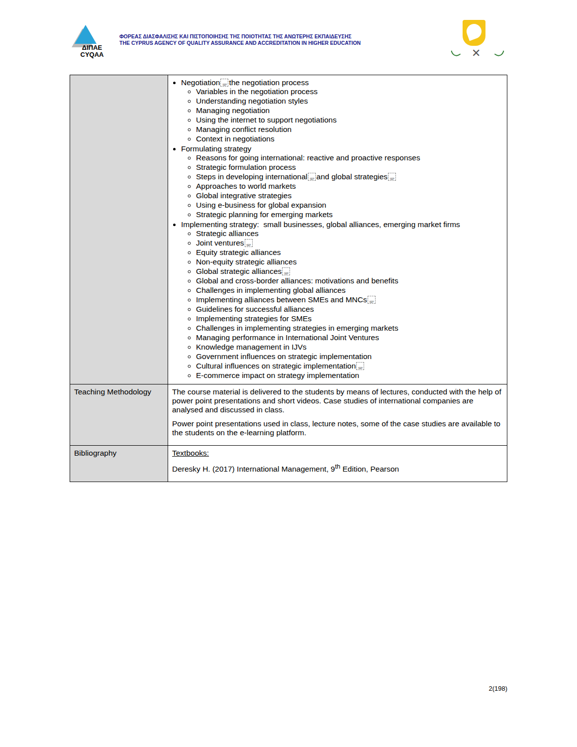ΔΙΠΑΕ
CYQAA
ΦΟΡΕΑΣ ΔΙΑΣΦΑΛΙΣΗΣ ΚΑΙ ΠΙΣΤΟΠΟΙΗΣΗΣ ΤΗΣ ΠΟΙΟΤΗΤΑΣ ΤΗΣ ΑΝΩΤΕΡΗΣ ΕΚΠΑΙΔΕΥΣΗΣ
THE CYPRUS AGENCY OF QUALITY ASSURANCE AND ACCREDITATION IN HIGHER EDUCATION
✕
| | Negotiation the negotiation process Variables in the negotiation process Understanding negotiation styles Managing negotiation Using the internet to support negotiations Managing conflict resolution Context in negotiations Formulating strategy Reasons for going international: reactive and proactive responses Strategic formulation process Steps in developing international and global strategies Approaches to world markets Global integrative strategies Using e-business for global expansion Strategic planning for emerging markets Implementing strategy: small businesses, global alliances, emerging market firms Strategic alliances Joint ventures Equity strategic alliances Non-equity strategic alliances Global strategic alliances Global and cross-border alliances: motivations and benefits Challenges in implementing global alliances Implementing alliances between SMEs and MNCs Guidelines for successful alliances Implementing strategies for SMEs Challenges in implementing strategies in emerging markets Managing performance in International Joint Ventures Knowledge management in IJVs Government influences on strategic implementation Cultural influences on strategic implementation E-commerce impact on strategy implementation |
| Teaching Methodology | The course material is delivered to the students by means of lectures, conducted with the help of power point presentations and short videos. Case studies of international companies are analysed and discussed in class. Power point presentations used in class, lecture notes, some of the case studies are available to the students on the e-learning platform. |
| Bibliography | Textbooks: Deresky H. (2017) International Management, 9 th Edition, Pearson |
2(198)